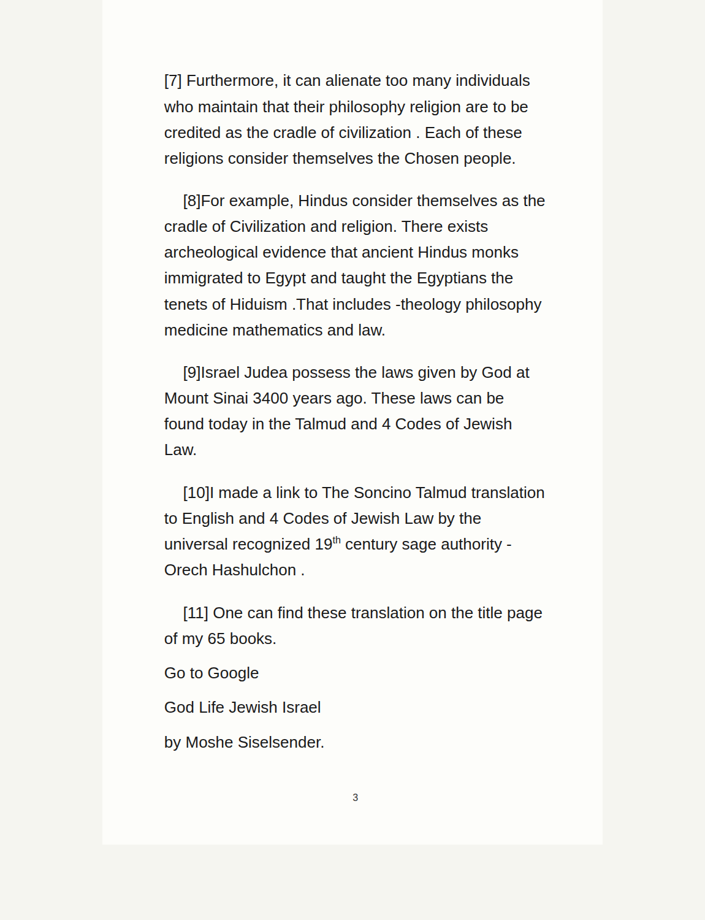[7] Furthermore, it can alienate too many individuals who maintain that their philosophy religion are to be credited as the cradle of civilization . Each of these religions consider themselves the Chosen people.
[8]For example, Hindus consider themselves as the cradle of Civilization and religion. There exists archeological evidence that ancient Hindus monks immigrated to Egypt and taught the Egyptians the tenets of Hiduism .That includes -theology philosophy medicine mathematics and law.
[9]Israel Judea possess the laws given by God at Mount Sinai 3400 years ago. These laws can be found today in the Talmud and 4 Codes of Jewish Law.
[10]I made a link to The Soncino Talmud translation to English and 4 Codes of Jewish Law by the universal recognized 19th century sage authority - Orech Hashulchon .
[11] One can find these translation on the title page of my 65 books.
Go to Google
God Life Jewish Israel
by Moshe Siselsender.
3